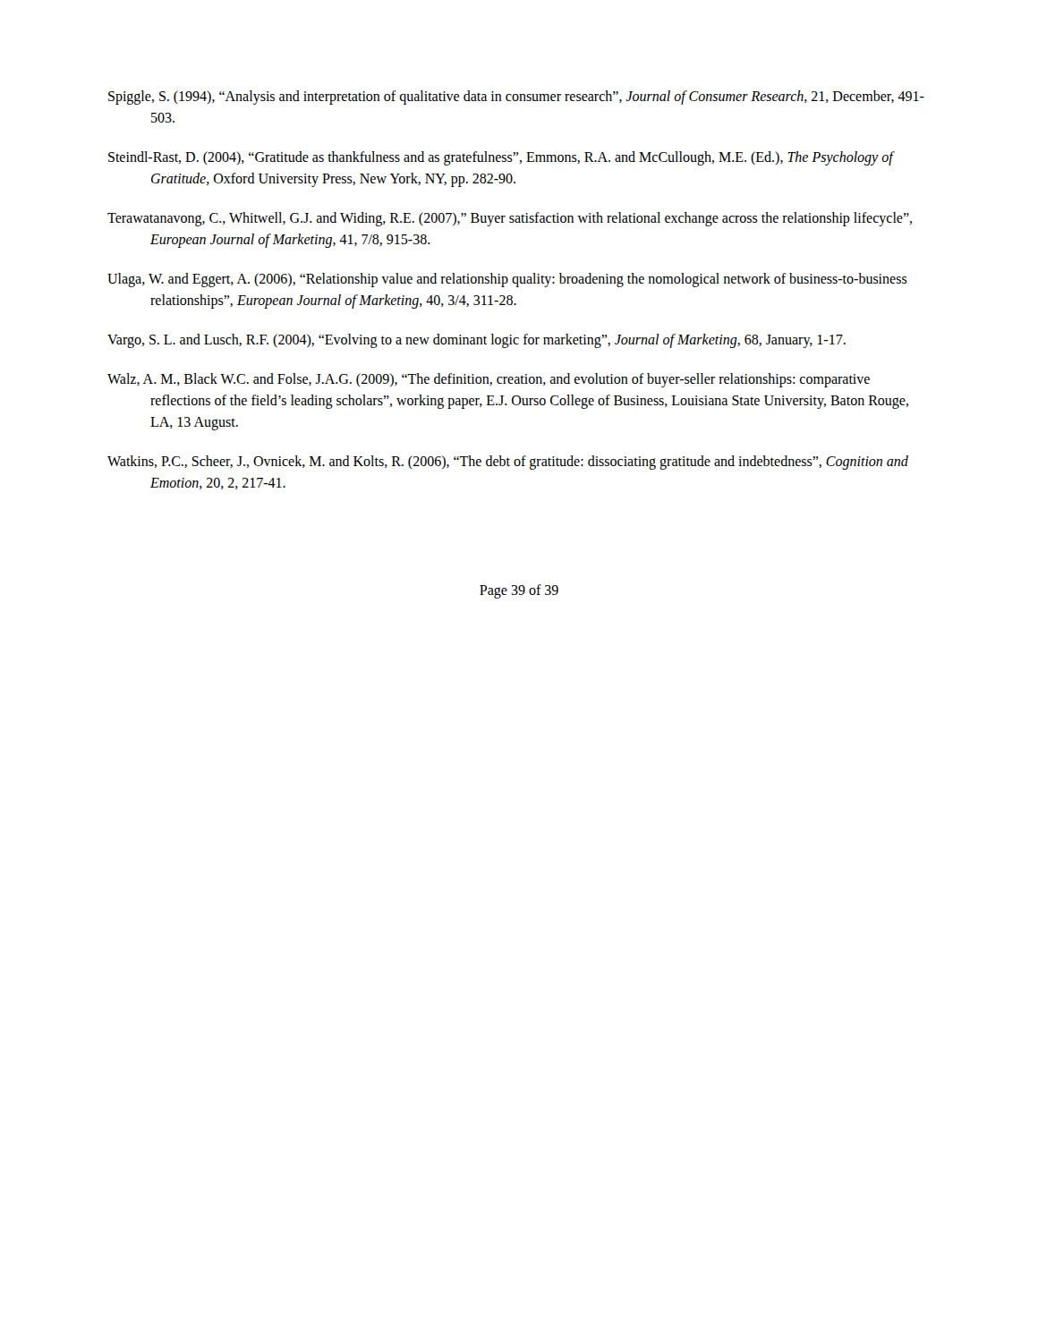Spiggle, S. (1994), “Analysis and interpretation of qualitative data in consumer research”, Journal of Consumer Research, 21, December, 491-503.
Steindl-Rast, D. (2004), “Gratitude as thankfulness and as gratefulness”, Emmons, R.A. and McCullough, M.E. (Ed.), The Psychology of Gratitude, Oxford University Press, New York, NY, pp. 282-90.
Terawatanavong, C., Whitwell, G.J. and Widing, R.E. (2007),” Buyer satisfaction with relational exchange across the relationship lifecycle”, European Journal of Marketing, 41, 7/8, 915-38.
Ulaga, W. and Eggert, A. (2006), “Relationship value and relationship quality: broadening the nomological network of business-to-business relationships”, European Journal of Marketing, 40, 3/4, 311-28.
Vargo, S. L. and Lusch, R.F. (2004), “Evolving to a new dominant logic for marketing”, Journal of Marketing, 68, January, 1-17.
Walz, A. M., Black W.C. and Folse, J.A.G. (2009), “The definition, creation, and evolution of buyer-seller relationships: comparative reflections of the field’s leading scholars”, working paper, E.J. Ourso College of Business, Louisiana State University, Baton Rouge, LA, 13 August.
Watkins, P.C., Scheer, J., Ovnicek, M. and Kolts, R. (2006), “The debt of gratitude: dissociating gratitude and indebtedness”, Cognition and Emotion, 20, 2, 217-41.
Page 39 of 39